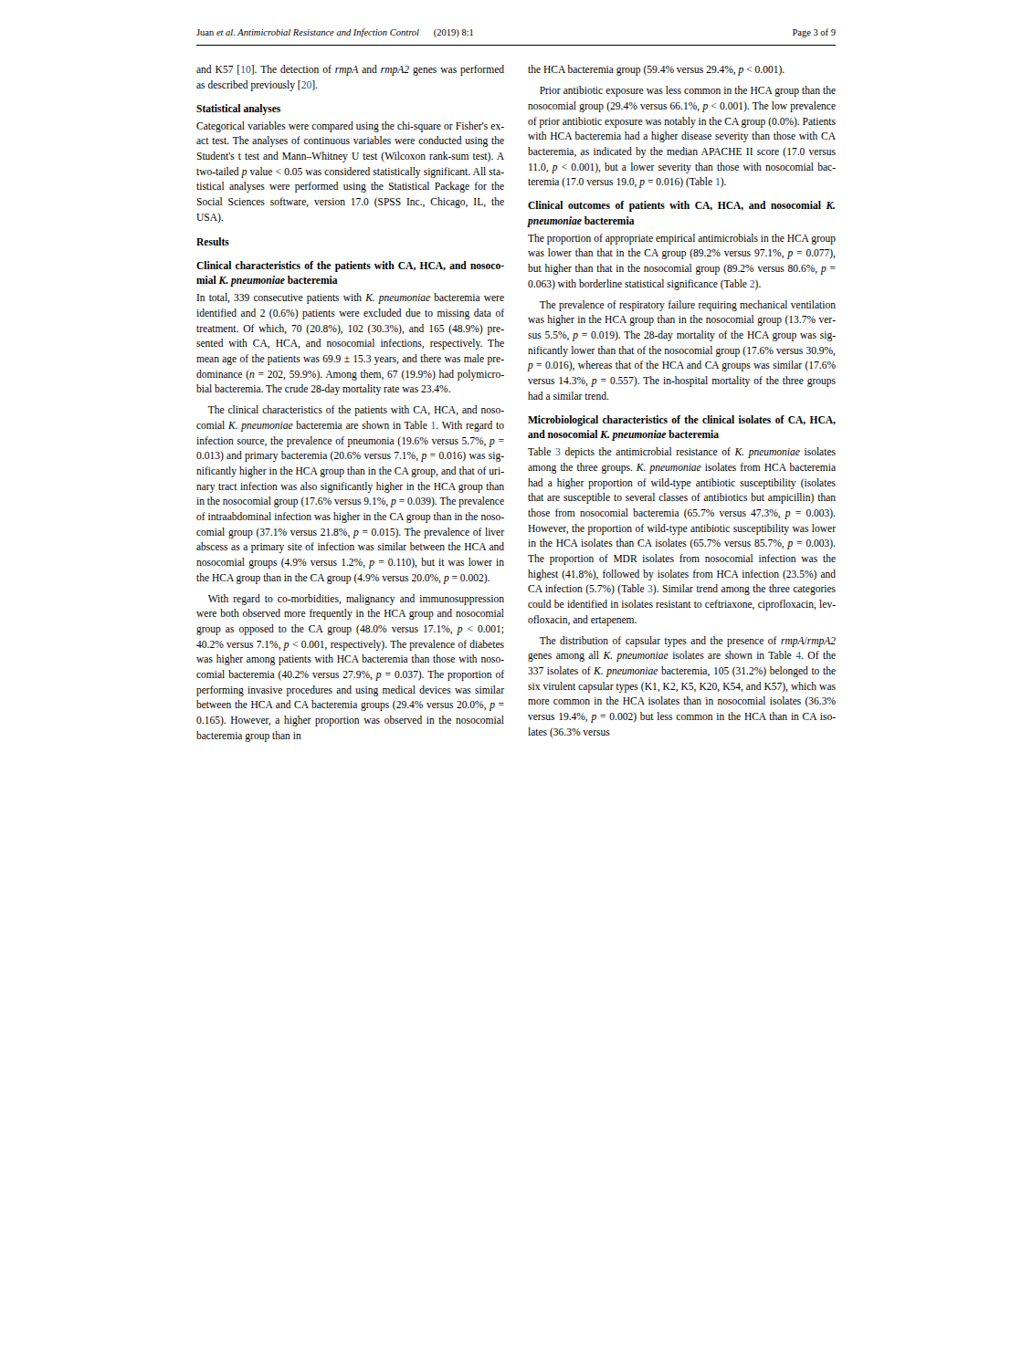Juan et al. Antimicrobial Resistance and Infection Control (2019) 8:1
Page 3 of 9
and K57 [10]. The detection of rmpA and rmpA2 genes was performed as described previously [20].
Statistical analyses
Categorical variables were compared using the chi-square or Fisher's exact test. The analyses of continuous variables were conducted using the Student's t test and Mann–Whitney U test (Wilcoxon rank-sum test). A two-tailed p value < 0.05 was considered statistically significant. All statistical analyses were performed using the Statistical Package for the Social Sciences software, version 17.0 (SPSS Inc., Chicago, IL, the USA).
Results
Clinical characteristics of the patients with CA, HCA, and nosocomial K. pneumoniae bacteremia
In total, 339 consecutive patients with K. pneumoniae bacteremia were identified and 2 (0.6%) patients were excluded due to missing data of treatment. Of which, 70 (20.8%), 102 (30.3%), and 165 (48.9%) presented with CA, HCA, and nosocomial infections, respectively. The mean age of the patients was 69.9 ± 15.3 years, and there was male predominance (n = 202, 59.9%). Among them, 67 (19.9%) had polymicrobial bacteremia. The crude 28-day mortality rate was 23.4%.
The clinical characteristics of the patients with CA, HCA, and nosocomial K. pneumoniae bacteremia are shown in Table 1. With regard to infection source, the prevalence of pneumonia (19.6% versus 5.7%, p = 0.013) and primary bacteremia (20.6% versus 7.1%, p = 0.016) was significantly higher in the HCA group than in the CA group, and that of urinary tract infection was also significantly higher in the HCA group than in the nosocomial group (17.6% versus 9.1%, p = 0.039). The prevalence of intraabdominal infection was higher in the CA group than in the nosocomial group (37.1% versus 21.8%, p = 0.015). The prevalence of liver abscess as a primary site of infection was similar between the HCA and nosocomial groups (4.9% versus 1.2%, p = 0.110), but it was lower in the HCA group than in the CA group (4.9% versus 20.0%, p = 0.002).
With regard to co-morbidities, malignancy and immunosuppression were both observed more frequently in the HCA group and nosocomial group as opposed to the CA group (48.0% versus 17.1%, p < 0.001; 40.2% versus 7.1%, p < 0.001, respectively). The prevalence of diabetes was higher among patients with HCA bacteremia than those with nosocomial bacteremia (40.2% versus 27.9%, p = 0.037). The proportion of performing invasive procedures and using medical devices was similar between the HCA and CA bacteremia groups (29.4% versus 20.0%, p = 0.165). However, a higher proportion was observed in the nosocomial bacteremia group than in
the HCA bacteremia group (59.4% versus 29.4%, p < 0.001).
Prior antibiotic exposure was less common in the HCA group than the nosocomial group (29.4% versus 66.1%, p < 0.001). The low prevalence of prior antibiotic exposure was notably in the CA group (0.0%). Patients with HCA bacteremia had a higher disease severity than those with CA bacteremia, as indicated by the median APACHE II score (17.0 versus 11.0, p < 0.001), but a lower severity than those with nosocomial bacteremia (17.0 versus 19.0, p = 0.016) (Table 1).
Clinical outcomes of patients with CA, HCA, and nosocomial K. pneumoniae bacteremia
The proportion of appropriate empirical antimicrobials in the HCA group was lower than that in the CA group (89.2% versus 97.1%, p = 0.077), but higher than that in the nosocomial group (89.2% versus 80.6%, p = 0.063) with borderline statistical significance (Table 2).
The prevalence of respiratory failure requiring mechanical ventilation was higher in the HCA group than in the nosocomial group (13.7% versus 5.5%, p = 0.019). The 28-day mortality of the HCA group was significantly lower than that of the nosocomial group (17.6% versus 30.9%, p = 0.016), whereas that of the HCA and CA groups was similar (17.6% versus 14.3%, p = 0.557). The in-hospital mortality of the three groups had a similar trend.
Microbiological characteristics of the clinical isolates of CA, HCA, and nosocomial K. pneumoniae bacteremia
Table 3 depicts the antimicrobial resistance of K. pneumoniae isolates among the three groups. K. pneumoniae isolates from HCA bacteremia had a higher proportion of wild-type antibiotic susceptibility (isolates that are susceptible to several classes of antibiotics but ampicillin) than those from nosocomial bacteremia (65.7% versus 47.3%, p = 0.003). However, the proportion of wild-type antibiotic susceptibility was lower in the HCA isolates than CA isolates (65.7% versus 85.7%, p = 0.003). The proportion of MDR isolates from nosocomial infection was the highest (41.8%), followed by isolates from HCA infection (23.5%) and CA infection (5.7%) (Table 3). Similar trend among the three categories could be identified in isolates resistant to ceftriaxone, ciprofloxacin, levofloxacin, and ertapenem.
The distribution of capsular types and the presence of rmpA/rmpA2 genes among all K. pneumoniae isolates are shown in Table 4. Of the 337 isolates of K. pneumoniae bacteremia, 105 (31.2%) belonged to the six virulent capsular types (K1, K2, K5, K20, K54, and K57), which was more common in the HCA isolates than in nosocomial isolates (36.3% versus 19.4%, p = 0.002) but less common in the HCA than in CA isolates (36.3% versus